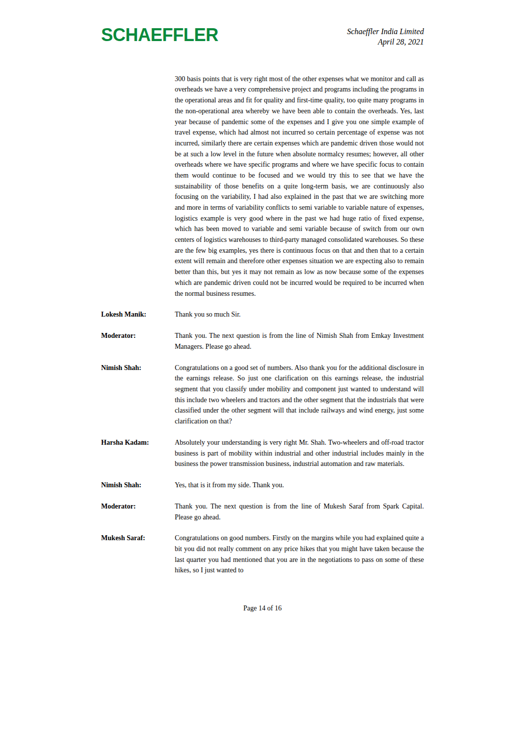SCHAEFFLER
Schaeffler India Limited
April 28, 2021
300 basis points that is very right most of the other expenses what we monitor and call as overheads we have a very comprehensive project and programs including the programs in the operational areas and fit for quality and first-time quality, too quite many programs in the non-operational area whereby we have been able to contain the overheads. Yes, last year because of pandemic some of the expenses and I give you one simple example of travel expense, which had almost not incurred so certain percentage of expense was not incurred, similarly there are certain expenses which are pandemic driven those would not be at such a low level in the future when absolute normalcy resumes; however, all other overheads where we have specific programs and where we have specific focus to contain them would continue to be focused and we would try this to see that we have the sustainability of those benefits on a quite long-term basis, we are continuously also focusing on the variability, I had also explained in the past that we are switching more and more in terms of variability conflicts to semi variable to variable nature of expenses, logistics example is very good where in the past we had huge ratio of fixed expense, which has been moved to variable and semi variable because of switch from our own centers of logistics warehouses to third-party managed consolidated warehouses. So these are the few big examples, yes there is continuous focus on that and then that to a certain extent will remain and therefore other expenses situation we are expecting also to remain better than this, but yes it may not remain as low as now because some of the expenses which are pandemic driven could not be incurred would be required to be incurred when the normal business resumes.
Lokesh Manik:
Thank you so much Sir.
Moderator:
Thank you. The next question is from the line of Nimish Shah from Emkay Investment Managers. Please go ahead.
Nimish Shah:
Congratulations on a good set of numbers. Also thank you for the additional disclosure in the earnings release. So just one clarification on this earnings release, the industrial segment that you classify under mobility and component just wanted to understand will this include two wheelers and tractors and the other segment that the industrials that were classified under the other segment will that include railways and wind energy, just some clarification on that?
Harsha Kadam:
Absolutely your understanding is very right Mr. Shah. Two-wheelers and off-road tractor business is part of mobility within industrial and other industrial includes mainly in the business the power transmission business, industrial automation and raw materials.
Nimish Shah:
Yes, that is it from my side. Thank you.
Moderator:
Thank you. The next question is from the line of Mukesh Saraf from Spark Capital. Please go ahead.
Mukesh Saraf:
Congratulations on good numbers. Firstly on the margins while you had explained quite a bit you did not really comment on any price hikes that you might have taken because the last quarter you had mentioned that you are in the negotiations to pass on some of these hikes, so I just wanted to
Page 14 of 16